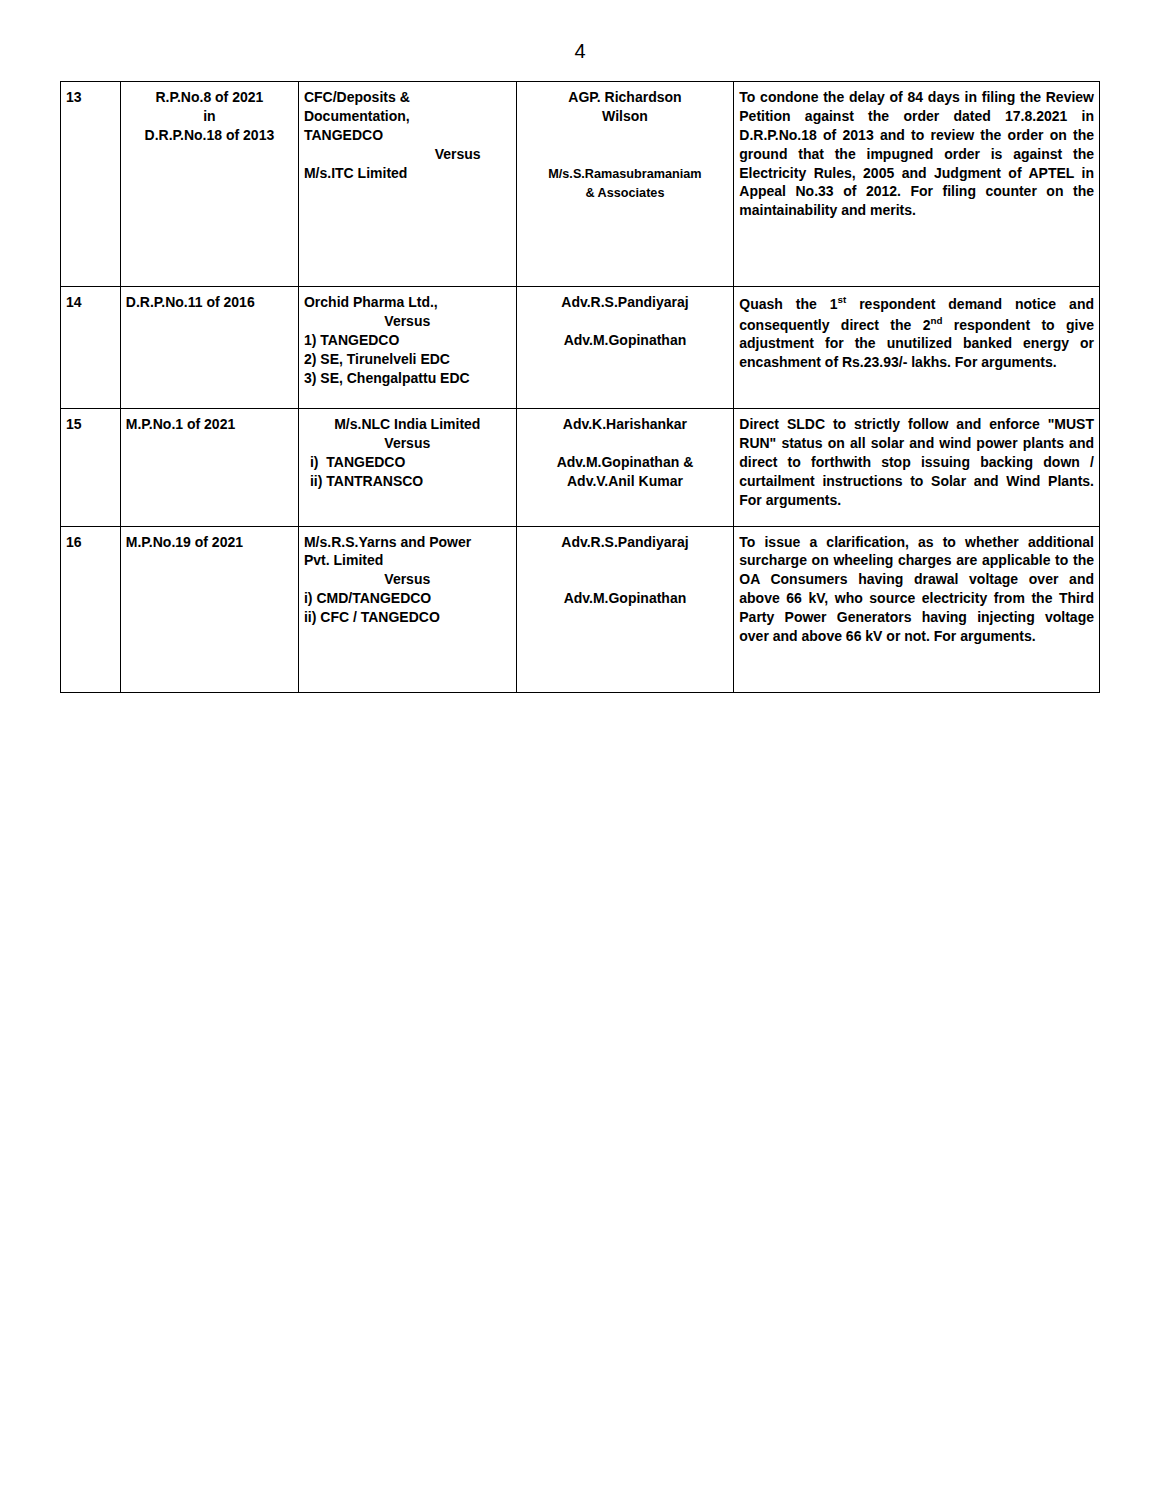4
| 13 | R.P.No.8 of 2021 in D.R.P.No.18 of 2013 | CFC/Deposits & Documentation, TANGEDCO Versus M/s.ITC Limited | AGP. Richardson Wilson M/s.S.Ramasubramaniam & Associates | To condone the delay of 84 days in filing the Review Petition against the order dated 17.8.2021 in D.R.P.No.18 of 2013 and to review the order on the ground that the impugned order is against the Electricity Rules, 2005 and Judgment of APTEL in Appeal No.33 of 2012. For filing counter on the maintainability and merits. |
| 14 | D.R.P.No.11 of 2016 | Orchid Pharma Ltd., Versus 1) TANGEDCO 2) SE, Tirunelveli EDC 3) SE, Chengalpattu EDC | Adv.R.S.Pandiyaraj Adv.M.Gopinathan | Quash the 1 st respondent demand notice and consequently direct the 2 nd respondent to give adjustment for the unutilized banked energy or encashment of Rs.23.93/- lakhs. For arguments. |
| 15 | M.P.No.1 of 2021 | M/s.NLC India Limited Versus i) TANGEDCO ii) TANTRANSCO | Adv.K.Harishankar Adv.M.Gopinathan & Adv.V.Anil Kumar | Direct SLDC to strictly follow and enforce "MUST RUN" status on all solar and wind power plants and direct to forthwith stop issuing backing down / curtailment instructions to Solar and Wind Plants. For arguments. |
| 16 | M.P.No.19 of 2021 | M/s.R.S.Yarns and Power Pvt. Limited Versus i) CMD/TANGEDCO ii) CFC / TANGEDCO | Adv.R.S.Pandiyaraj Adv.M.Gopinathan | To issue a clarification, as to whether additional surcharge on wheeling charges are applicable to the OA Consumers having drawal voltage over and above 66 kV, who source electricity from the Third Party Power Generators having injecting voltage over and above 66 kV or not. For arguments. |